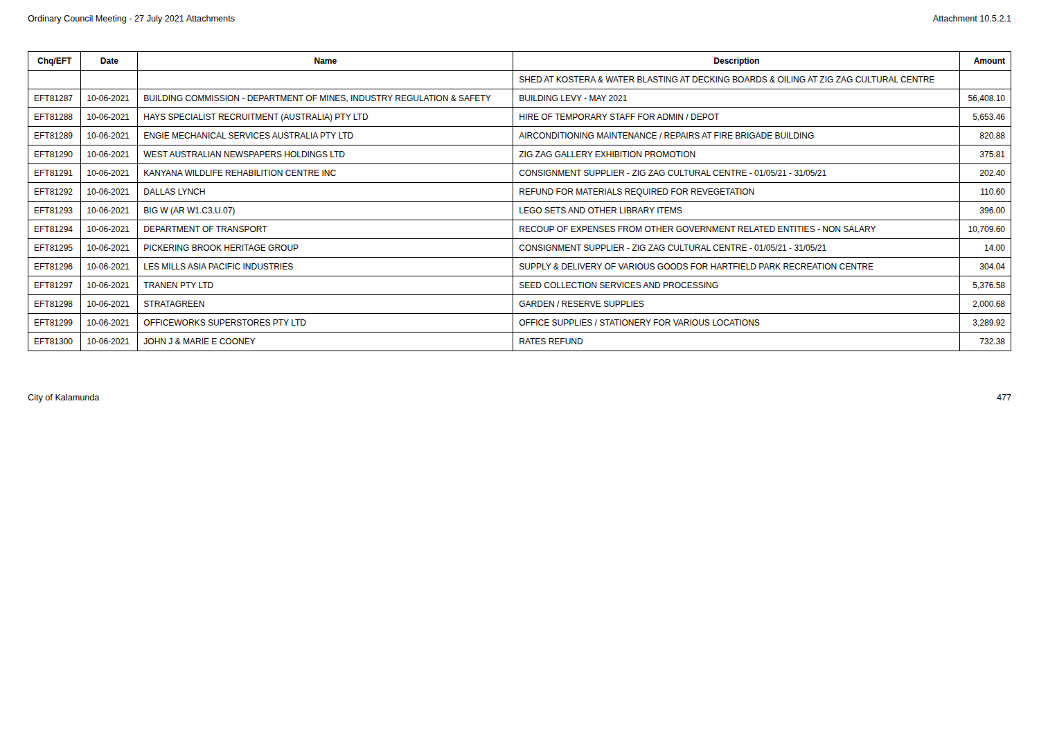Ordinary Council Meeting - 27 July 2021 Attachments Attachment 10.5.2.1
| Chq/EFT | Date | Name | Description | Amount |
| --- | --- | --- | --- | --- |
| | | | SHED AT KOSTERA & WATER BLASTING AT DECKING BOARDS & OILING AT ZIG ZAG CULTURAL CENTRE | |
| EFT81287 | 10-06-2021 | BUILDING COMMISSION - DEPARTMENT OF MINES, INDUSTRY REGULATION & SAFETY | BUILDING LEVY - MAY 2021 | 56,408.10 |
| EFT81288 | 10-06-2021 | HAYS SPECIALIST RECRUITMENT (AUSTRALIA) PTY LTD | HIRE OF TEMPORARY STAFF FOR ADMIN / DEPOT | 5,653.46 |
| EFT81289 | 10-06-2021 | ENGIE MECHANICAL SERVICES AUSTRALIA PTY LTD | AIRCONDITIONING MAINTENANCE / REPAIRS AT FIRE BRIGADE BUILDING | 820.88 |
| EFT81290 | 10-06-2021 | WEST AUSTRALIAN NEWSPAPERS HOLDINGS LTD | ZIG ZAG GALLERY EXHIBITION PROMOTION | 375.81 |
| EFT81291 | 10-06-2021 | KANYANA WILDLIFE REHABILITION CENTRE INC | CONSIGNMENT SUPPLIER - ZIG ZAG CULTURAL CENTRE - 01/05/21 - 31/05/21 | 202.40 |
| EFT81292 | 10-06-2021 | DALLAS LYNCH | REFUND FOR MATERIALS REQUIRED FOR REVEGETATION | 110.60 |
| EFT81293 | 10-06-2021 | BIG W (AR W1.C3.U.07) | LEGO SETS AND OTHER LIBRARY ITEMS | 396.00 |
| EFT81294 | 10-06-2021 | DEPARTMENT OF TRANSPORT | RECOUP OF EXPENSES FROM OTHER GOVERNMENT RELATED ENTITIES - NON SALARY | 10,709.60 |
| EFT81295 | 10-06-2021 | PICKERING BROOK HERITAGE GROUP | CONSIGNMENT SUPPLIER - ZIG ZAG CULTURAL CENTRE - 01/05/21 - 31/05/21 | 14.00 |
| EFT81296 | 10-06-2021 | LES MILLS ASIA PACIFIC INDUSTRIES | SUPPLY & DELIVERY OF VARIOUS GOODS FOR HARTFIELD PARK RECREATION CENTRE | 304.04 |
| EFT81297 | 10-06-2021 | TRANEN PTY LTD | SEED COLLECTION SERVICES AND PROCESSING | 5,376.58 |
| EFT81298 | 10-06-2021 | STRATAGREEN | GARDEN / RESERVE SUPPLIES | 2,000.68 |
| EFT81299 | 10-06-2021 | OFFICEWORKS SUPERSTORES PTY LTD | OFFICE SUPPLIES / STATIONERY FOR VARIOUS LOCATIONS | 3,289.92 |
| EFT81300 | 10-06-2021 | JOHN J & MARIE E COONEY | RATES REFUND | 732.38 |
City of Kalamunda 477